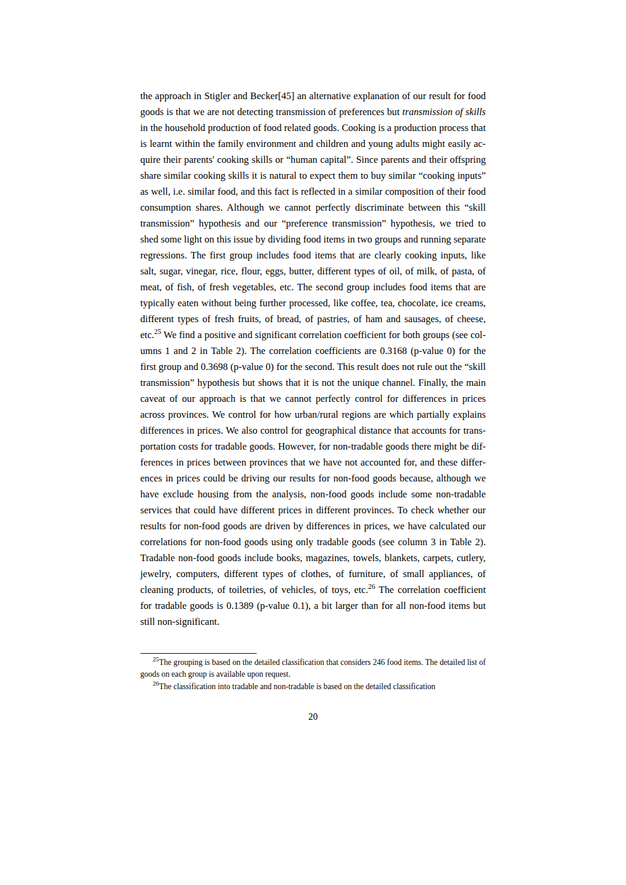the approach in Stigler and Becker[45] an alternative explanation of our result for food goods is that we are not detecting transmission of preferences but transmission of skills in the household production of food related goods. Cooking is a production process that is learnt within the family environment and children and young adults might easily acquire their parents' cooking skills or “human capital”. Since parents and their offspring share similar cooking skills it is natural to expect them to buy similar “cooking inputs” as well, i.e. similar food, and this fact is reflected in a similar composition of their food consumption shares. Although we cannot perfectly discriminate between this “skill transmission” hypothesis and our “preference transmission” hypothesis, we tried to shed some light on this issue by dividing food items in two groups and running separate regressions. The first group includes food items that are clearly cooking inputs, like salt, sugar, vinegar, rice, flour, eggs, butter, different types of oil, of milk, of pasta, of meat, of fish, of fresh vegetables, etc. The second group includes food items that are typically eaten without being further processed, like coffee, tea, chocolate, ice creams, different types of fresh fruits, of bread, of pastries, of ham and sausages, of cheese, etc.25 We find a positive and significant correlation coefficient for both groups (see columns 1 and 2 in Table 2). The correlation coefficients are 0.3168 (p-value 0) for the first group and 0.3698 (p-value 0) for the second. This result does not rule out the “skill transmission” hypothesis but shows that it is not the unique channel. Finally, the main caveat of our approach is that we cannot perfectly control for differences in prices across provinces. We control for how urban/rural regions are which partially explains differences in prices. We also control for geographical distance that accounts for transportation costs for tradable goods. However, for non-tradable goods there might be differences in prices between provinces that we have not accounted for, and these differences in prices could be driving our results for non-food goods because, although we have exclude housing from the analysis, non-food goods include some non-tradable services that could have different prices in different provinces. To check whether our results for non-food goods are driven by differences in prices, we have calculated our correlations for non-food goods using only tradable goods (see column 3 in Table 2). Tradable non-food goods include books, magazines, towels, blankets, carpets, cutlery, jewelry, computers, different types of clothes, of furniture, of small appliances, of cleaning products, of toiletries, of vehicles, of toys, etc.26 The correlation coefficient for tradable goods is 0.1389 (p-value 0.1), a bit larger than for all non-food items but still non-significant.
25The grouping is based on the detailed classification that considers 246 food items. The detailed list of goods on each group is available upon request.
26The classification into tradable and non-tradable is based on the detailed classification
20